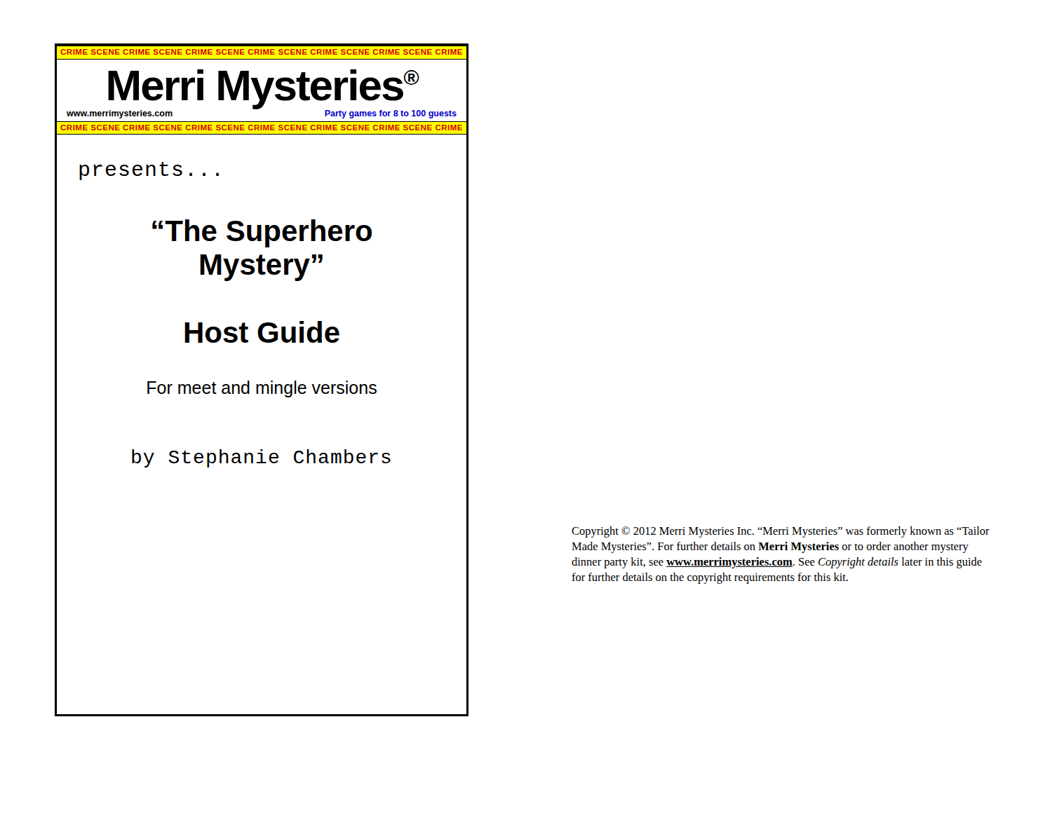CRIME SCENE CRIME SCENE CRIME SCENE CRIME SCENE CRIME SCENE CRIME SCENE CRIME
Merri Mysteries®
www.merrimysteries.com Party games for 8 to 100 guests
CRIME SCENE CRIME SCENE CRIME SCENE CRIME SCENE CRIME SCENE CRIME SCENE CRIME
presents...
“The Superhero
Mystery”
Host Guide
For meet and mingle versions
by Stephanie Chambers
Copyright © 2012 Merri Mysteries Inc. “Merri Mysteries” was formerly known as “Tailor Made Mysteries”. For further details on Merri Mysteries or to order another mystery dinner party kit, see www.merrimysteries.com. See Copyright details later in this guide for further details on the copyright requirements for this kit.